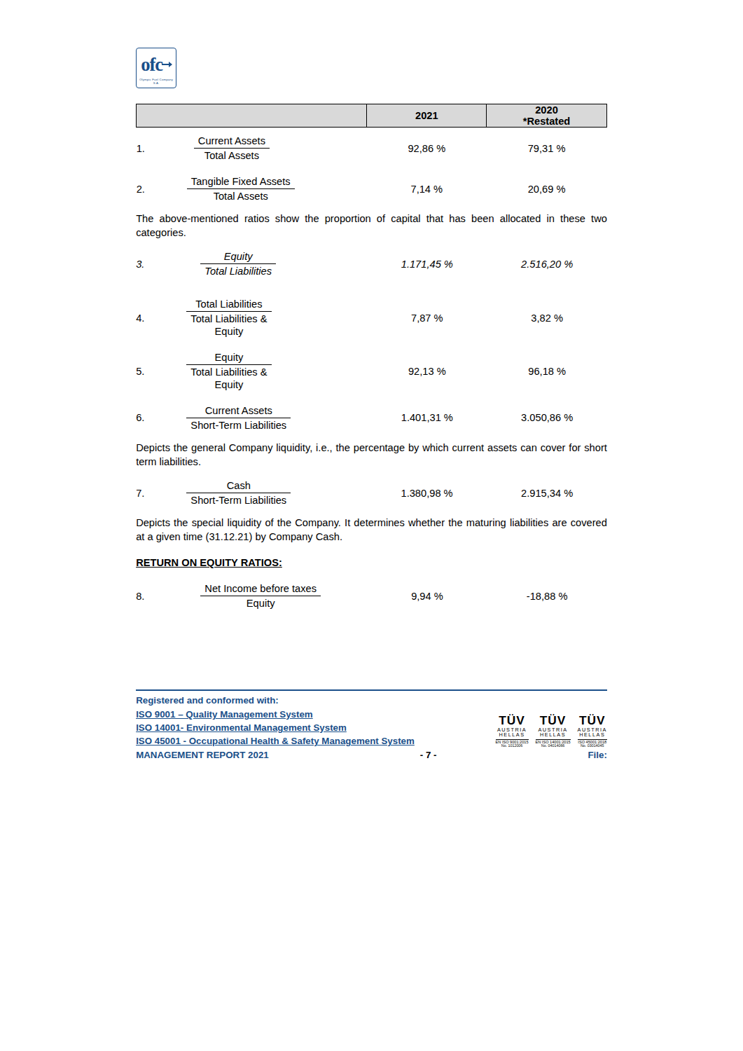ofc
Olympic Fuel Company S.A.
| | 2021 | 2020 *Restated |
| 1. | Current Assets Total Assets | 92,86 % | 79,31 % |
| 2. | Tangible Fixed Assets Total Assets | 7,14 % | 20,69 % |
The above-mentioned ratios show the proportion of capital that has been allocated in these two categories.
| 3. | Equity Total Liabilities | 1.171,45 % | 2.516,20 % |
| 4. | Total Liabilities Total Liabilities & Equity | 7,87 % | 3,82 % |
| 5. | Equity Total Liabilities & Equity | 92,13 % | 96,18 % |
| 6. | Current Assets Short-Term Liabilities | 1.401,31 % | 3.050,86 % |
Depicts the general Company liquidity, i.e., the percentage by which current assets can cover for short term liabilities.
| 7. | Cash Short-Term Liabilities | 1.380,98 % | 2.915,34 % |
Depicts the special liquidity of the Company. It determines whether the maturing liabilities are covered at a given time (31.12.21) by Company Cash.
RETURN ON EQUITY RATIOS:
| 8. | Net Income before taxes Equity | 9,94 % | -18,88 % |
Registered and conformed with:
ISO 9001 – Quality Management System
ISO 14001- Environmental Management System
ISO 45001 - Occupational Health & Safety Management System
TÜV
AUSTRIA
HELLAS
EN ISO 9001:2015
No. 1012006
TÜV
AUSTRIA
HELLAS
EN ISO 14001:2015
No. 04014066
TÜV
AUSTRIA
HELLAS
ISO 45001:2018
No. 03014045
MANAGEMENT REPORT 2021 - 7 - File: